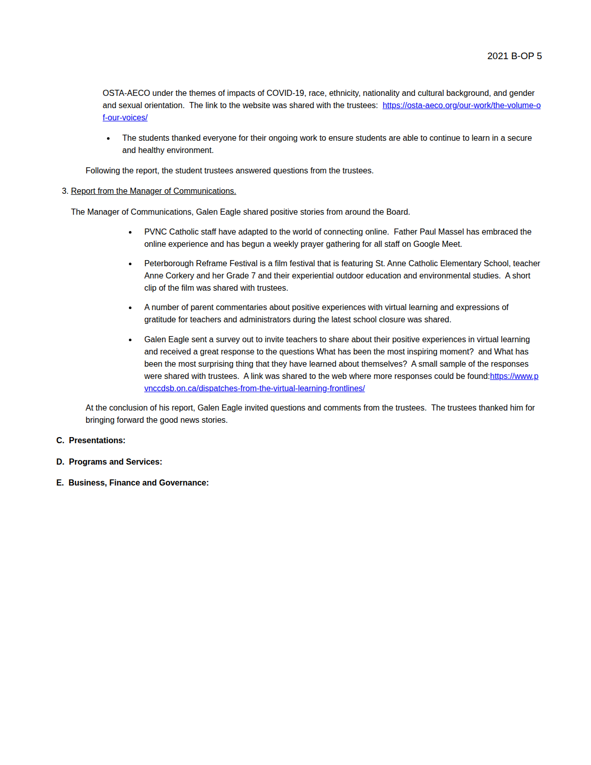2021 B-OP 5
OSTA-AECO under the themes of impacts of COVID-19, race, ethnicity, nationality and cultural background, and gender and sexual orientation. The link to the website was shared with the trustees: https://osta-aeco.org/our-work/the-volume-of-our-voices/
The students thanked everyone for their ongoing work to ensure students are able to continue to learn in a secure and healthy environment.
Following the report, the student trustees answered questions from the trustees.
Report from the Manager of Communications.
The Manager of Communications, Galen Eagle shared positive stories from around the Board.
PVNC Catholic staff have adapted to the world of connecting online. Father Paul Massel has embraced the online experience and has begun a weekly prayer gathering for all staff on Google Meet.
Peterborough Reframe Festival is a film festival that is featuring St. Anne Catholic Elementary School, teacher Anne Corkery and her Grade 7 and their experiential outdoor education and environmental studies. A short clip of the film was shared with trustees.
A number of parent commentaries about positive experiences with virtual learning and expressions of gratitude for teachers and administrators during the latest school closure was shared.
Galen Eagle sent a survey out to invite teachers to share about their positive experiences in virtual learning and received a great response to the questions What has been the most inspiring moment? and What has been the most surprising thing that they have learned about themselves? A small sample of the responses were shared with trustees. A link was shared to the web where more responses could be found:https://www.pvnccdsb.on.ca/dispatches-from-the-virtual-learning-frontlines/
At the conclusion of his report, Galen Eagle invited questions and comments from the trustees. The trustees thanked him for bringing forward the good news stories.
C. Presentations:
D. Programs and Services:
E. Business, Finance and Governance: